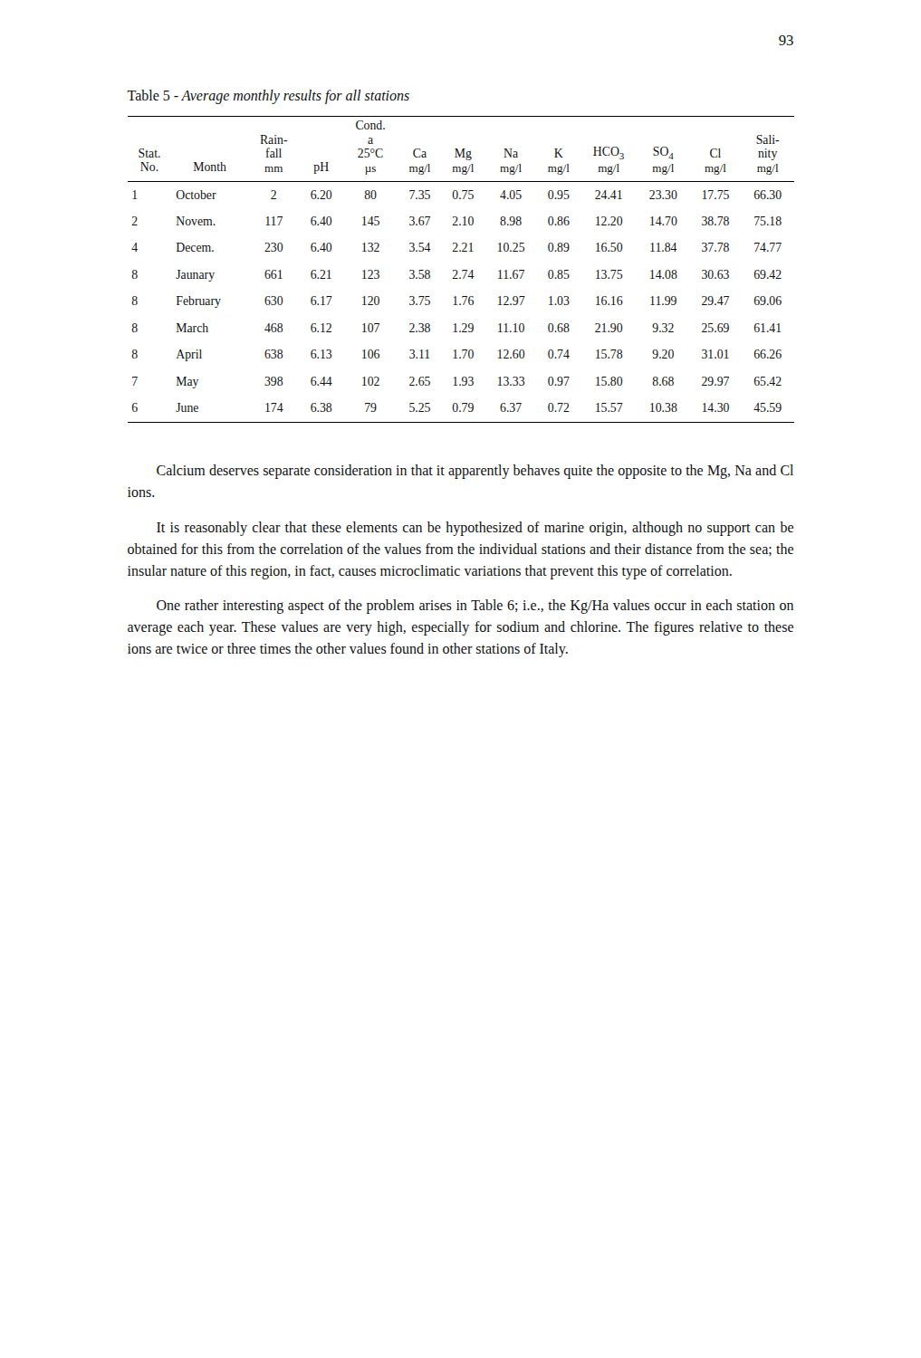93
Table 5 - Average monthly results for all stations
| Stat. No. | Month | Rain- fall mm | pH | Cond. a 25°C µs | Ca mg/l | Mg mg/l | Na mg/l | K mg/l | HCO 3 mg/l | SO 4 mg/l | Cl mg/l | Sali- nity mg/l |
| --- | --- | --- | --- | --- | --- | --- | --- | --- | --- | --- | --- | --- |
| 1 | October | 2 | 6.20 | 80 | 7.35 | 0.75 | 4.05 | 0.95 | 24.41 | 23.30 | 17.75 | 66.30 |
| 2 | Novem. | 117 | 6.40 | 145 | 3.67 | 2.10 | 8.98 | 0.86 | 12.20 | 14.70 | 38.78 | 75.18 |
| 4 | Decem. | 230 | 6.40 | 132 | 3.54 | 2.21 | 10.25 | 0.89 | 16.50 | 11.84 | 37.78 | 74.77 |
| 8 | Jaunary | 661 | 6.21 | 123 | 3.58 | 2.74 | 11.67 | 0.85 | 13.75 | 14.08 | 30.63 | 69.42 |
| 8 | February | 630 | 6.17 | 120 | 3.75 | 1.76 | 12.97 | 1.03 | 16.16 | 11.99 | 29.47 | 69.06 |
| 8 | March | 468 | 6.12 | 107 | 2.38 | 1.29 | 11.10 | 0.68 | 21.90 | 9.32 | 25.69 | 61.41 |
| 8 | April | 638 | 6.13 | 106 | 3.11 | 1.70 | 12.60 | 0.74 | 15.78 | 9.20 | 31.01 | 66.26 |
| 7 | May | 398 | 6.44 | 102 | 2.65 | 1.93 | 13.33 | 0.97 | 15.80 | 8.68 | 29.97 | 65.42 |
| 6 | June | 174 | 6.38 | 79 | 5.25 | 0.79 | 6.37 | 0.72 | 15.57 | 10.38 | 14.30 | 45.59 |
Calcium deserves separate consideration in that it apparently behaves quite the opposite to the Mg, Na and Cl ions.
It is reasonably clear that these elements can be hypothesized of marine origin, although no support can be obtained for this from the correlation of the values from the individual stations and their distance from the sea; the insular nature of this region, in fact, causes microclimatic variations that prevent this type of correlation.
One rather interesting aspect of the problem arises in Table 6; i.e., the Kg/Ha values occur in each station on average each year. These values are very high, especially for sodium and chlorine. The figures relative to these ions are twice or three times the other values found in other stations of Italy.